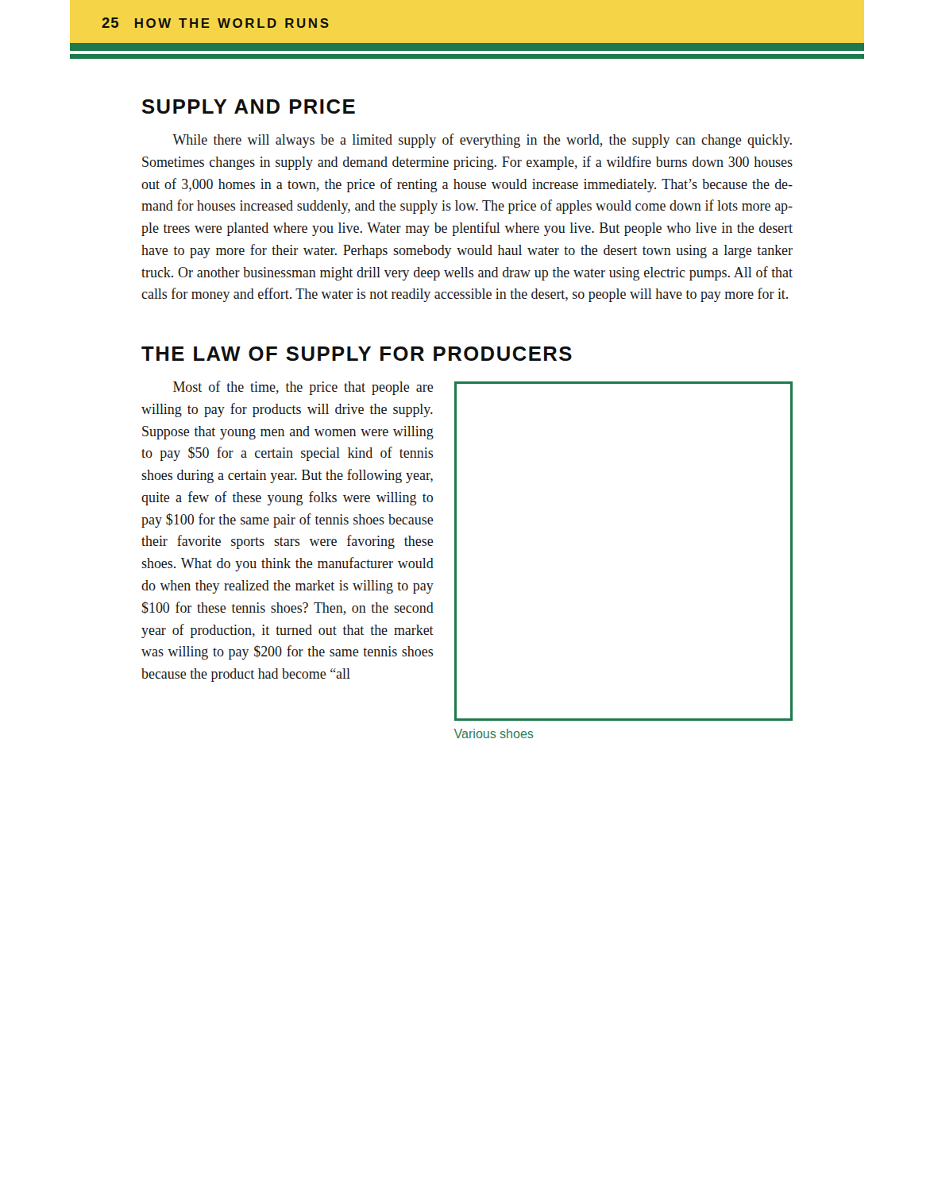25 How the World Runs
Supply and Price
While there will always be a limited supply of everything in the world, the supply can change quickly. Sometimes changes in supply and demand determine pricing. For example, if a wildfire burns down 300 houses out of 3,000 homes in a town, the price of renting a house would increase immediately. That’s because the demand for houses increased suddenly, and the supply is low. The price of apples would come down if lots more apple trees were planted where you live. Water may be plentiful where you live. But people who live in the desert have to pay more for their water. Perhaps somebody would haul water to the desert town using a large tanker truck. Or another businessman might drill very deep wells and draw up the water using electric pumps. All of that calls for money and effort. The water is not readily accessible in the desert, so people will have to pay more for it.
The Law of Supply for Producers
Various shoes
Most of the time, the price that people are willing to pay for products will drive the supply. Suppose that young men and women were willing to pay $50 for a certain special kind of tennis shoes during a certain year. But the following year, quite a few of these young folks were willing to pay $100 for the same pair of tennis shoes because their favorite sports stars were favoring these shoes. What do you think the manufacturer would do when they realized the market is willing to pay $100 for these tennis shoes? Then, on the second year of production, it turned out that the market was willing to pay $200 for the same tennis shoes because the product had become “all